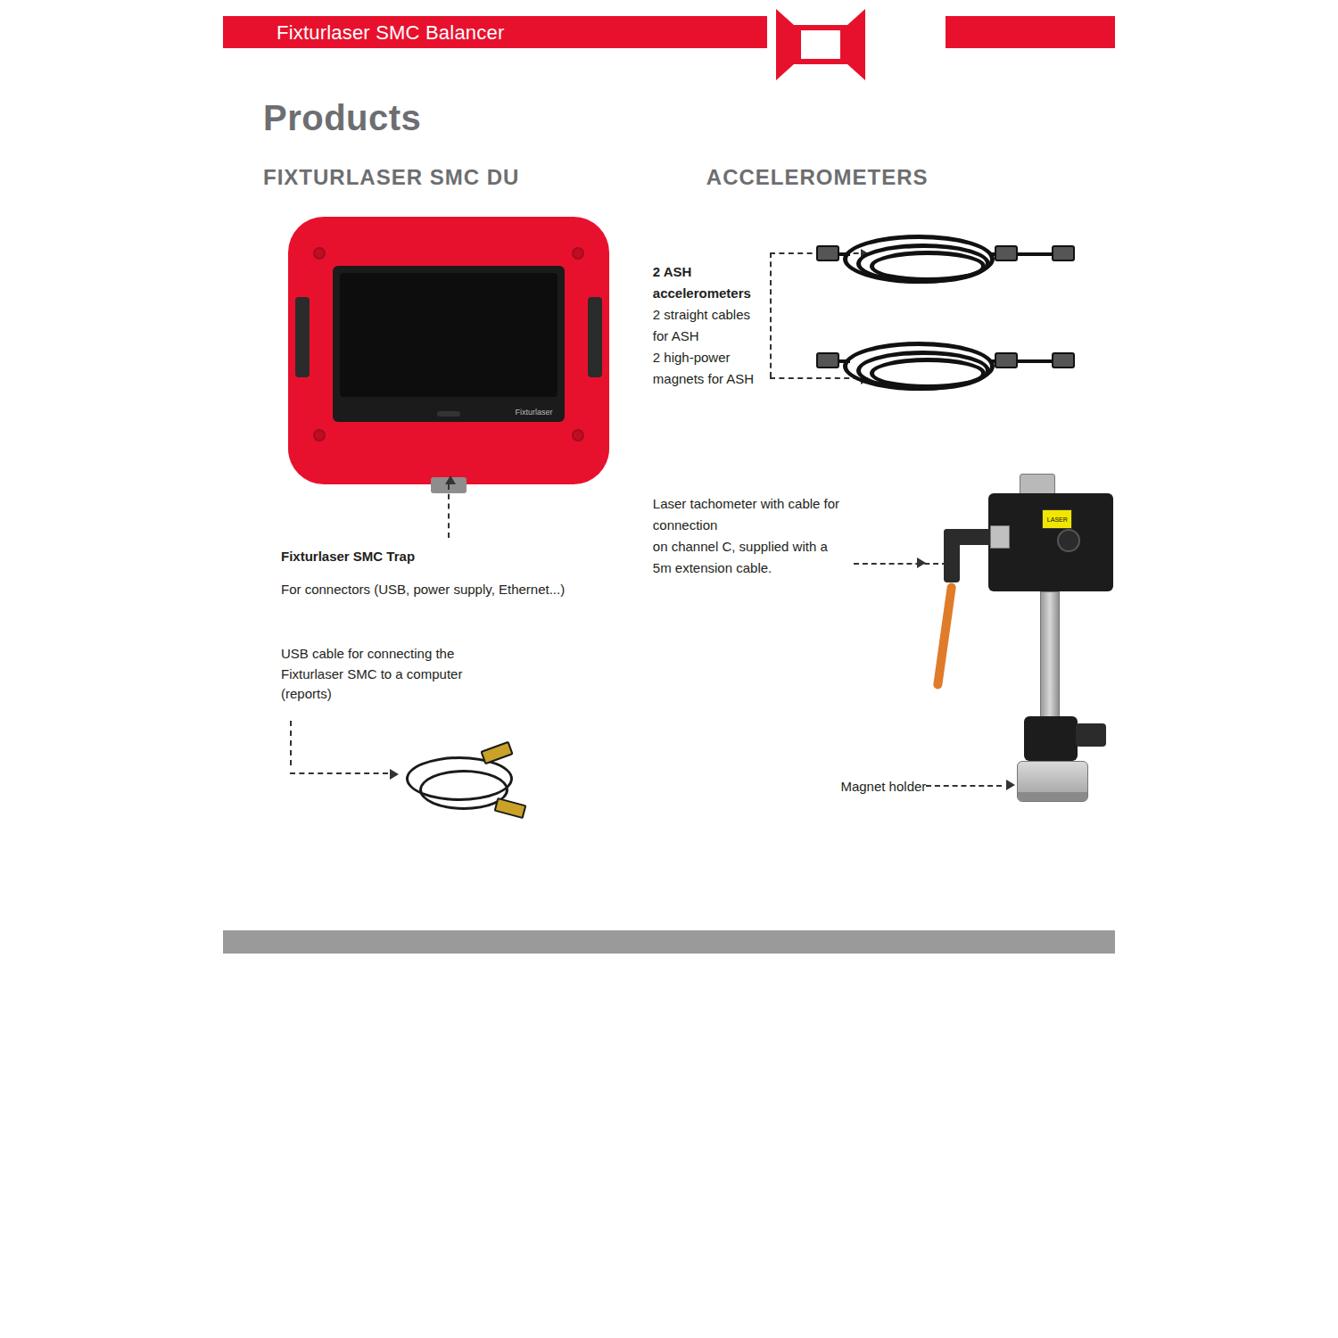Fixturlaser SMC Balancer
Products
FIXTURLASER SMC DU
Fixturlaser
Fixturlaser SMC Trap
For connectors (USB, power supply, Ethernet...)
USB cable for connecting the
Fixturlaser SMC to a computer
(reports)
ACCELEROMETERS
2 ASH accelerometers
2 straight cables for ASH
2 high-power magnets for ASH
Laser tachometer with cable for connection
on channel C, supplied with a
5m extension cable.
LASER
Magnet holder